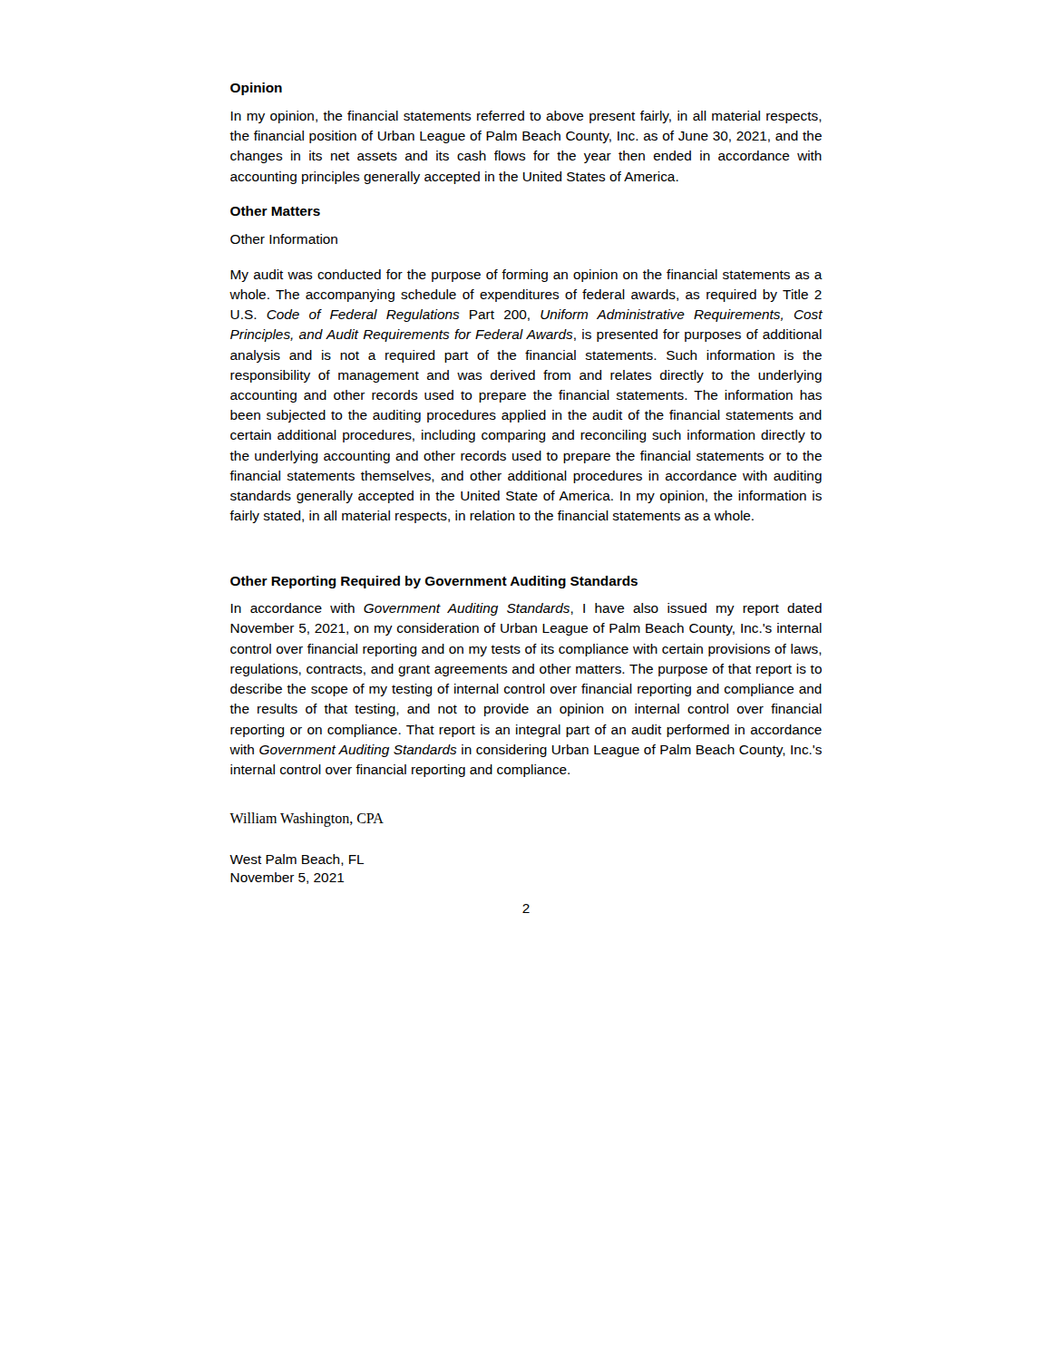Opinion
In my opinion, the financial statements referred to above present fairly, in all material respects, the financial position of Urban League of Palm Beach County, Inc. as of June 30, 2021, and the changes in its net assets and its cash flows for the year then ended in accordance with accounting principles generally accepted in the United States of America.
Other Matters
Other Information
My audit was conducted for the purpose of forming an opinion on the financial statements as a whole. The accompanying schedule of expenditures of federal awards, as required by Title 2 U.S. Code of Federal Regulations Part 200, Uniform Administrative Requirements, Cost Principles, and Audit Requirements for Federal Awards, is presented for purposes of additional analysis and is not a required part of the financial statements. Such information is the responsibility of management and was derived from and relates directly to the underlying accounting and other records used to prepare the financial statements. The information has been subjected to the auditing procedures applied in the audit of the financial statements and certain additional procedures, including comparing and reconciling such information directly to the underlying accounting and other records used to prepare the financial statements or to the financial statements themselves, and other additional procedures in accordance with auditing standards generally accepted in the United State of America. In my opinion, the information is fairly stated, in all material respects, in relation to the financial statements as a whole.
Other Reporting Required by Government Auditing Standards
In accordance with Government Auditing Standards, I have also issued my report dated November 5, 2021, on my consideration of Urban League of Palm Beach County, Inc.'s internal control over financial reporting and on my tests of its compliance with certain provisions of laws, regulations, contracts, and grant agreements and other matters. The purpose of that report is to describe the scope of my testing of internal control over financial reporting and compliance and the results of that testing, and not to provide an opinion on internal control over financial reporting or on compliance. That report is an integral part of an audit performed in accordance with Government Auditing Standards in considering Urban League of Palm Beach County, Inc.'s internal control over financial reporting and compliance.
William Washington, CPA
West Palm Beach, FL
November 5, 2021
2